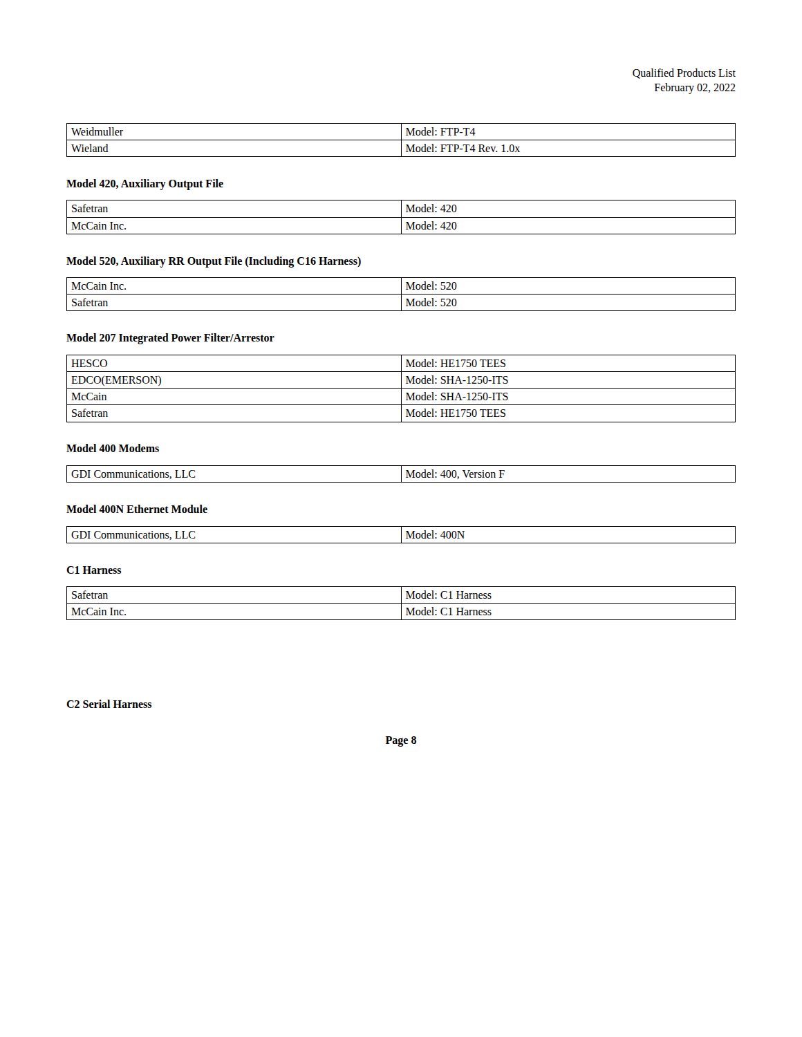Qualified Products List
February 02, 2022
| Weidmuller | Model: FTP-T4 |
| Wieland | Model: FTP-T4 Rev. 1.0x |
Model 420, Auxiliary Output File
| Safetran | Model: 420 |
| McCain Inc. | Model: 420 |
Model 520, Auxiliary RR Output File (Including C16 Harness)
| McCain Inc. | Model: 520 |
| Safetran | Model: 520 |
Model 207 Integrated Power Filter/Arrestor
| HESCO | Model: HE1750 TEES |
| EDCO(EMERSON) | Model: SHA-1250-ITS |
| McCain | Model: SHA-1250-ITS |
| Safetran | Model: HE1750 TEES |
Model 400 Modems
| GDI Communications, LLC | Model: 400, Version F |
Model 400N Ethernet Module
| GDI Communications, LLC | Model: 400N |
C1 Harness
| Safetran | Model: C1 Harness |
| McCain Inc. | Model: C1 Harness |
C2 Serial Harness
Page 8